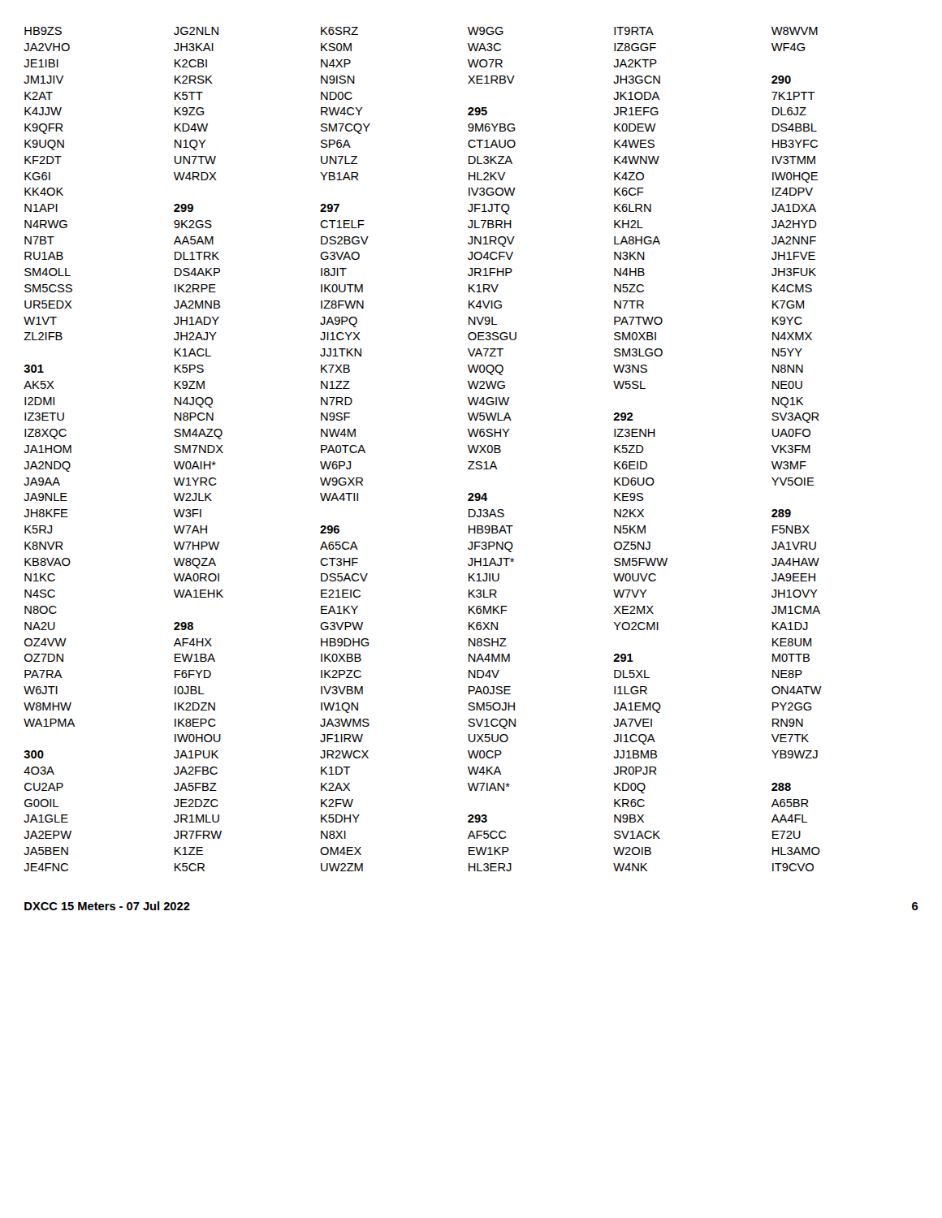| HB9ZS | JG2NLN | K6SRZ | W9GG | IT9RTA | W8WVM |
| JA2VHO | JH3KAI | KS0M | WA3C | IZ8GGF | WF4G |
| JE1IBI | K2CBI | N4XP | WO7R | JA2KTP | |
| JM1JIV | K2RSK | N9ISN | XE1RBV | JH3GCN | 290 |
| K2AT | K5TT | ND0C | | JK1ODA | 7K1PTT |
| K4JJW | K9ZG | RW4CY | 295 | JR1EFG | DL6JZ |
| K9QFR | KD4W | SM7CQY | 9M6YBG | K0DEW | DS4BBL |
| K9UQN | N1QY | SP6A | CT1AUO | K4WES | HB3YFC |
| KF2DT | UN7TW | UN7LZ | DL3KZA | K4WNW | IV3TMM |
| KG6I | W4RDX | YB1AR | HL2KV | K4ZO | IW0HQE |
| KK4OK | | | IV3GOW | K6CF | IZ4DPV |
| N1API | 299 | 297 | JF1JTQ | K6LRN | JA1DXA |
| N4RWG | 9K2GS | CT1ELF | JL7BRH | KH2L | JA2HYD |
| N7BT | AA5AM | DS2BGV | JN1RQV | LA8HGA | JA2NNF |
| RU1AB | DL1TRK | G3VAO | JO4CFV | N3KN | JH1FVE |
| SM4OLL | DS4AKP | I8JIT | JR1FHP | N4HB | JH3FUK |
| SM5CSS | IK2RPE | IK0UTM | K1RV | N5ZC | K4CMS |
| UR5EDX | JA2MNB | IZ8FWN | K4VIG | N7TR | K7GM |
| W1VT | JH1ADY | JA9PQ | NV9L | PA7TWO | K9YC |
| ZL2IFB | JH2AJY | JI1CYX | OE3SGU | SM0XBI | N4XMX |
| | K1ACL | JJ1TKN | VA7ZT | SM3LGO | N5YY |
| 301 | K5PS | K7XB | W0QQ | W3NS | N8NN |
| AK5X | K9ZM | N1ZZ | W2WG | W5SL | NE0U |
| I2DMI | N4JQQ | N7RD | W4GIW | | NQ1K |
| IZ3ETU | N8PCN | N9SF | W5WLA | 292 | SV3AQR |
| IZ8XQC | SM4AZQ | NW4M | W6SHY | IZ3ENH | UA0FO |
| JA1HOM | SM7NDX | PA0TCA | WX0B | K5ZD | VK3FM |
| JA2NDQ | W0AIH* | W6PJ | ZS1A | K6EID | W3MF |
| JA9AA | W1YRC | W9GXR | | KD6UO | YV5OIE |
| JA9NLE | W2JLK | WA4TII | 294 | KE9S | |
| JH8KFE | W3FI | | DJ3AS | N2KX | 289 |
| K5RJ | W7AH | 296 | HB9BAT | N5KM | F5NBX |
| K8NVR | W7HPW | A65CA | JF3PNQ | OZ5NJ | JA1VRU |
| KB8VAO | W8QZA | CT3HF | JH1AJT* | SM5FWW | JA4HAW |
| N1KC | WA0ROI | DS5ACV | K1JIU | W0UVC | JA9EEH |
| N4SC | WA1EHK | E21EIC | K3LR | W7VY | JH1OVY |
| N8OC | | EA1KY | K6MKF | XE2MX | JM1CMA |
| NA2U | 298 | G3VPW | K6XN | YO2CMI | KA1DJ |
| OZ4VW | AF4HX | HB9DHG | N8SHZ | | KE8UM |
| OZ7DN | EW1BA | IK0XBB | NA4MM | 291 | M0TTB |
| PA7RA | F6FYD | IK2PZC | ND4V | DL5XL | NE8P |
| W6JTI | I0JBL | IV3VBM | PA0JSE | I1LGR | ON4ATW |
| W8MHW | IK2DZN | IW1QN | SM5OJH | JA1EMQ | PY2GG |
| WA1PMA | IK8EPC | JA3WMS | SV1CQN | JA7VEI | RN9N |
| | IW0HOU | JF1IRW | UX5UO | JI1CQA | VE7TK |
| 300 | JA1PUK | JR2WCX | W0CP | JJ1BMB | YB9WZJ |
| 4O3A | JA2FBC | K1DT | W4KA | JR0PJR | |
| CU2AP | JA5FBZ | K2AX | W7IAN* | KD0Q | 288 |
| G0OIL | JE2DZC | K2FW | | KR6C | A65BR |
| JA1GLE | JR1MLU | K5DHY | 293 | N9BX | AA4FL |
| JA2EPW | JR7FRW | N8XI | AF5CC | SV1ACK | E72U |
| JA5BEN | K1ZE | OM4EX | EW1KP | W2OIB | HL3AMO |
| JE4FNC | K5CR | UW2ZM | HL3ERJ | W4NK | IT9CVO |
DXCC 15 Meters - 07 Jul 2022 6